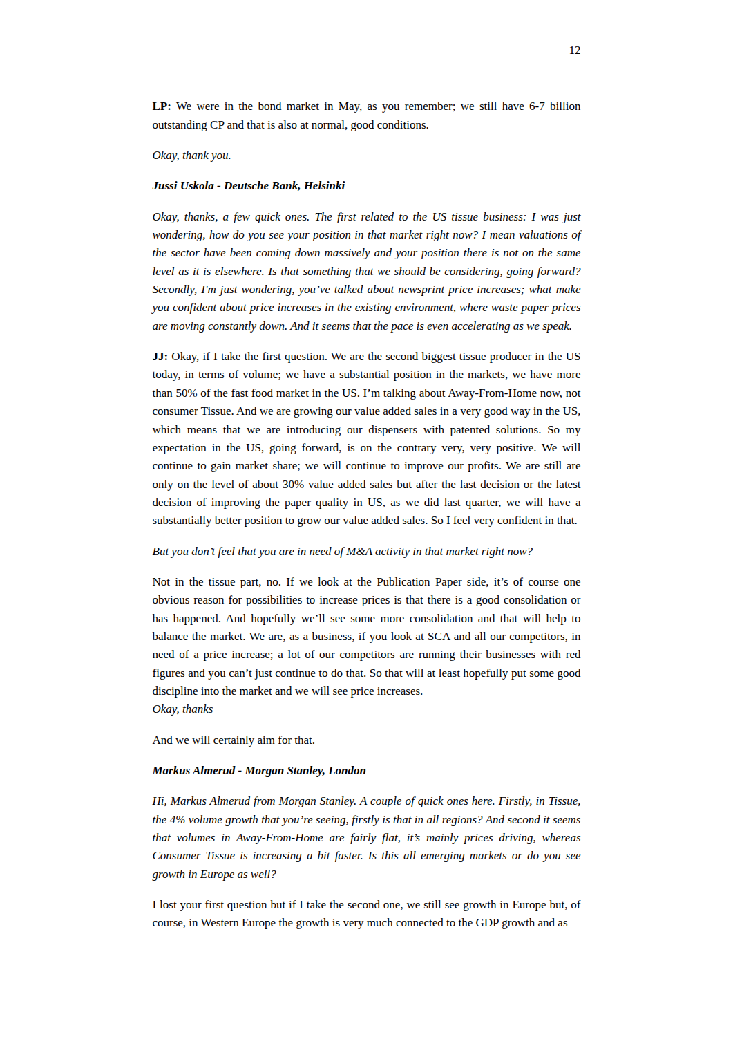12
LP: We were in the bond market in May, as you remember; we still have 6-7 billion outstanding CP and that is also at normal, good conditions.
Okay, thank you.
Jussi Uskola - Deutsche Bank, Helsinki
Okay, thanks, a few quick ones. The first related to the US tissue business: I was just wondering, how do you see your position in that market right now? I mean valuations of the sector have been coming down massively and your position there is not on the same level as it is elsewhere. Is that something that we should be considering, going forward? Secondly, I'm just wondering, you’ve talked about newsprint price increases; what make you confident about price increases in the existing environment, where waste paper prices are moving constantly down. And it seems that the pace is even accelerating as we speak.
JJ: Okay, if I take the first question. We are the second biggest tissue producer in the US today, in terms of volume; we have a substantial position in the markets, we have more than 50% of the fast food market in the US. I’m talking about Away-From-Home now, not consumer Tissue. And we are growing our value added sales in a very good way in the US, which means that we are introducing our dispensers with patented solutions. So my expectation in the US, going forward, is on the contrary very, very positive. We will continue to gain market share; we will continue to improve our profits. We are still are only on the level of about 30% value added sales but after the last decision or the latest decision of improving the paper quality in US, as we did last quarter, we will have a substantially better position to grow our value added sales. So I feel very confident in that.
But you don’t feel that you are in need of M&A activity in that market right now?
Not in the tissue part, no. If we look at the Publication Paper side, it’s of course one obvious reason for possibilities to increase prices is that there is a good consolidation or has happened. And hopefully we’ll see some more consolidation and that will help to balance the market. We are, as a business, if you look at SCA and all our competitors, in need of a price increase; a lot of our competitors are running their businesses with red figures and you can’t just continue to do that. So that will at least hopefully put some good discipline into the market and we will see price increases.
Okay, thanks
And we will certainly aim for that.
Markus Almerud - Morgan Stanley, London
Hi, Markus Almerud from Morgan Stanley. A couple of quick ones here. Firstly, in Tissue, the 4% volume growth that you’re seeing, firstly is that in all regions? And second it seems that volumes in Away-From-Home are fairly flat, it’s mainly prices driving, whereas Consumer Tissue is increasing a bit faster. Is this all emerging markets or do you see growth in Europe as well?
I lost your first question but if I take the second one, we still see growth in Europe but, of course, in Western Europe the growth is very much connected to the GDP growth and as